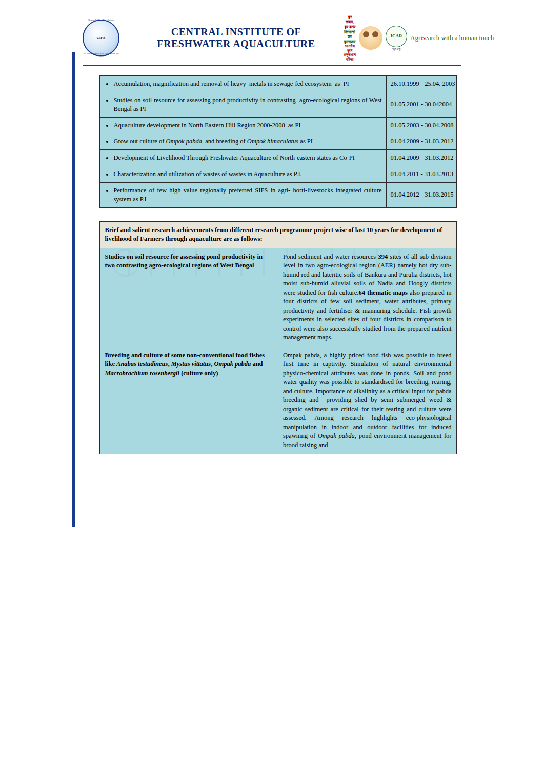CIFA
Towards Blue Revolution
A Golden Jubilee Year Celebration for India
CENTRAL INSTITUTE OF
FRESHWATER AQUACULTURE
हर कदम, हर डगर
किसानों का हमसफर
भारतीय कृषि अनुसंधान परिषद
ICAR
भाकृअनुप
Agrisearch with a human touch
| Accumulation, magnification and removal of heavy metals in sewage-fed ecosystem as PI | 26.10.1999 - 25.04. 2003 |
| Studies on soil resource for assessing pond productivity in contrasting agro-ecological regions of West Bengal as PI | 01.05.2001 - 30 042004 |
| Aquaculture development in North Eastern Hill Region 2000-2008 as PI | 01.05.2003 - 30.04.2008 |
| Grow out culture of Ompok pabda and breeding of Ompok bimaculatus as PI | 01.04.2009 - 31.03.2012 |
| Development of Livelihood Through Freshwater Aquaculture of North-eastern states as Co-PI | 01.04.2009 - 31.03.2012 |
| Characterization and utilization of wastes of wastes in Aquaculture as P.I. | 01.04.2011 - 31.03.2013 |
| Performance of few high value regionally preferred SIFS in agri- horti-livestocks integrated culture system as P.I | 01.04.2012 - 31.03.2015 |
| Brief and salient research achievements from different research programme project wise of last 10 years for development of livelihood of Farmers through aquaculture are as follows: |
| Studies on soil resource for assessing pond productivity in two contrasting agro-ecological regions of West Bengal | Pond sediment and water resources 394 sites of all sub-division level in two agro-ecological region (AER) namely hot dry sub-humid red and lateritic soils of Bankura and Purulia districts, hot moist sub-humid alluvial soils of Nadia and Hoogly districts were studied for fish culture. 64 thematic maps also prepared in four districts of few soil sediment, water attributes, primary productivity and fertiiliser & mannuring schedule. Fish growth experiments in selected sites of four districts in comparison to control were also successfully studied from the prepared nutrient management maps. |
| Breeding and culture of some non-conventional food fishes like Anabas testudineus , Mystus vittatus , Ompak pabda and Macrobrachium rosenbergii (culture only) | Ompak pabda, a highly priced food fish was possible to breed first time in captivity. Simulation of natural environmental physico-chemical attributes was done in ponds. Soil and pond water quality was possible to standardised for breeding, rearing, and culture. Importance of alkalinity as a critical input for pabda breeding and providing shed by semi submerged weed & organic sediment are critical for their rearing and culture were assessed. Among research highlights eco-physiological manipulation in indoor and outdoor facilities for induced spawning of Ompak pabda , pond environment management for brood raising and |
CIFA